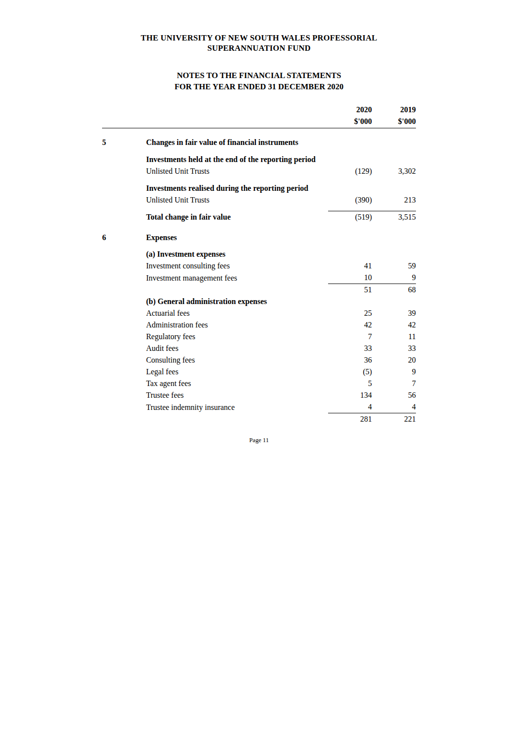THE UNIVERSITY OF NEW SOUTH WALES PROFESSORIAL SUPERANNUATION FUND
NOTES TO THE FINANCIAL STATEMENTS FOR THE YEAR ENDED 31 DECEMBER 2020
| | | 2020 | 2019 |
| --- | --- | --- | --- |
| | | $'000 | $'000 |
| 5 | Changes in fair value of financial instruments | | |
| | Investments held at the end of the reporting period | | |
| | Unlisted Unit Trusts | (129) | 3,302 |
| | Investments realised during the reporting period | | |
| | Unlisted Unit Trusts | (390) | 213 |
| | Total change in fair value | (519) | 3,515 |
| 6 | Expenses | | |
| | (a) Investment expenses | | |
| | Investment consulting fees | 41 | 59 |
| | Investment management fees | 10 | 9 |
| | | 51 | 68 |
| | (b) General administration expenses | | |
| | Actuarial fees | 25 | 39 |
| | Administration fees | 42 | 42 |
| | Regulatory fees | 7 | 11 |
| | Audit fees | 33 | 33 |
| | Consulting fees | 36 | 20 |
| | Legal fees | (5) | 9 |
| | Tax agent fees | 5 | 7 |
| | Trustee fees | 134 | 56 |
| | Trustee indemnity insurance | 4 | 4 |
| | | 281 | 221 |
Page 11